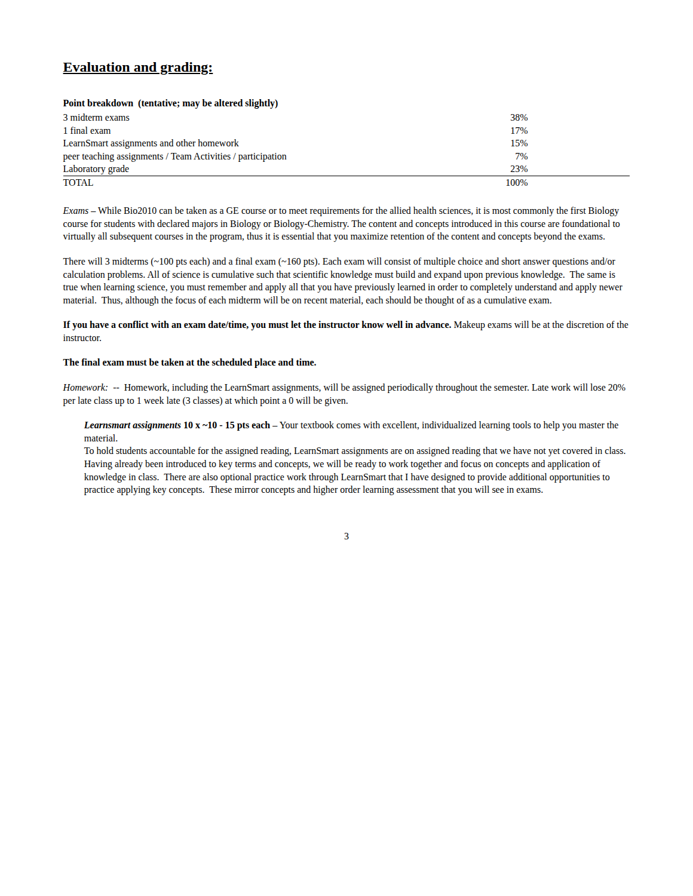Evaluation and grading:
Point breakdown (tentative; may be altered slightly)
| 3 midterm exams | 38% | |
| 1 final exam | 17% | |
| LearnSmart assignments and other homework | 15% | |
| peer teaching assignments / Team Activities / participation | 7% | |
| Laboratory grade | 23% | |
| TOTAL | 100% | |
Exams – While Bio2010 can be taken as a GE course or to meet requirements for the allied health sciences, it is most commonly the first Biology course for students with declared majors in Biology or Biology-Chemistry. The content and concepts introduced in this course are foundational to virtually all subsequent courses in the program, thus it is essential that you maximize retention of the content and concepts beyond the exams.
There will 3 midterms (~100 pts each) and a final exam (~160 pts). Each exam will consist of multiple choice and short answer questions and/or calculation problems. All of science is cumulative such that scientific knowledge must build and expand upon previous knowledge. The same is true when learning science, you must remember and apply all that you have previously learned in order to completely understand and apply newer material. Thus, although the focus of each midterm will be on recent material, each should be thought of as a cumulative exam.
If you have a conflict with an exam date/time, you must let the instructor know well in advance. Makeup exams will be at the discretion of the instructor.
The final exam must be taken at the scheduled place and time.
Homework: -- Homework, including the LearnSmart assignments, will be assigned periodically throughout the semester. Late work will lose 20% per late class up to 1 week late (3 classes) at which point a 0 will be given.
Learnsmart assignments 10 x ~10 - 15 pts each – Your textbook comes with excellent, individualized learning tools to help you master the material.
To hold students accountable for the assigned reading, LearnSmart assignments are on assigned reading that we have not yet covered in class. Having already been introduced to key terms and concepts, we will be ready to work together and focus on concepts and application of knowledge in class. There are also optional practice work through LearnSmart that I have designed to provide additional opportunities to practice applying key concepts. These mirror concepts and higher order learning assessment that you will see in exams.
3